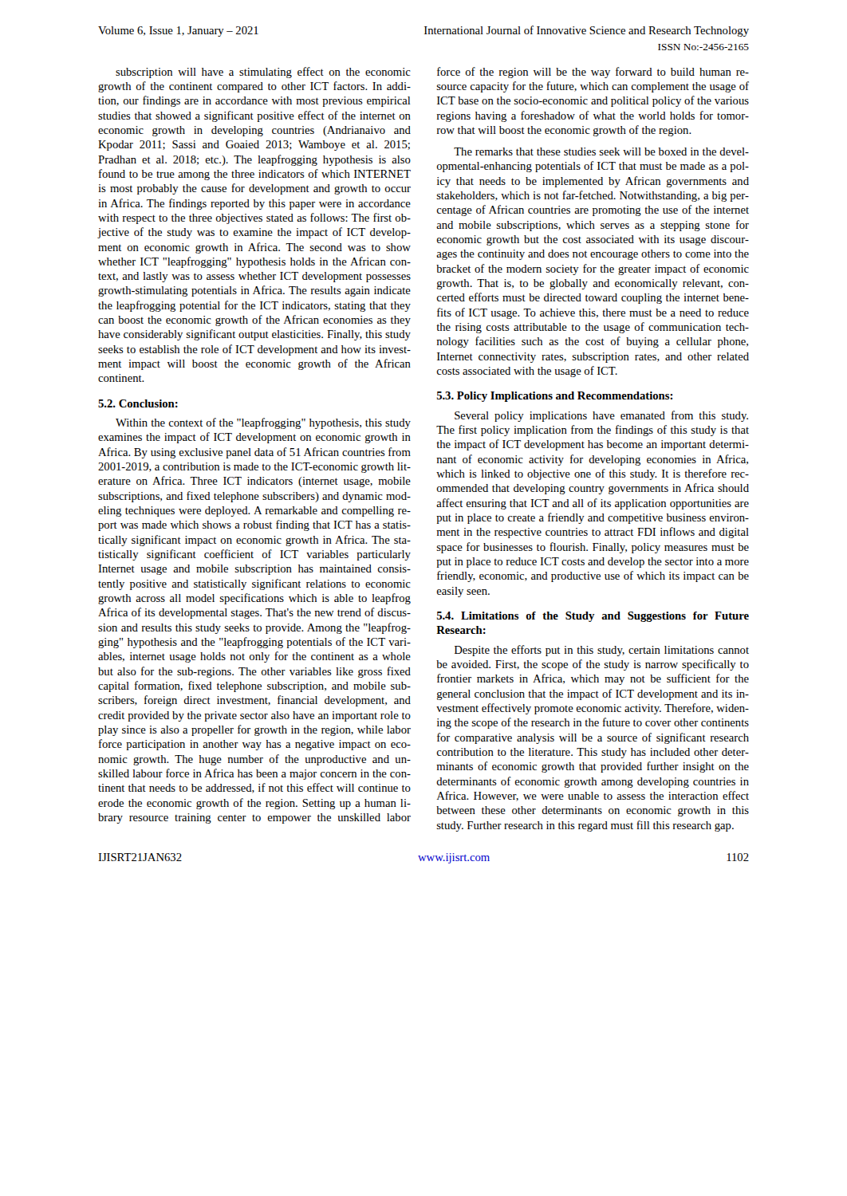Volume 6, Issue 1, January – 2021
International Journal of Innovative Science and Research Technology
ISSN No:-2456-2165
subscription will have a stimulating effect on the economic growth of the continent compared to other ICT factors. In addition, our findings are in accordance with most previous empirical studies that showed a significant positive effect of the internet on economic growth in developing countries (Andrianaivo and Kpodar 2011; Sassi and Goaied 2013; Wamboye et al. 2015; Pradhan et al. 2018; etc.). The leapfrogging hypothesis is also found to be true among the three indicators of which INTERNET is most probably the cause for development and growth to occur in Africa. The findings reported by this paper were in accordance with respect to the three objectives stated as follows: The first objective of the study was to examine the impact of ICT development on economic growth in Africa. The second was to show whether ICT "leapfrogging" hypothesis holds in the African context, and lastly was to assess whether ICT development possesses growth-stimulating potentials in Africa. The results again indicate the leapfrogging potential for the ICT indicators, stating that they can boost the economic growth of the African economies as they have considerably significant output elasticities. Finally, this study seeks to establish the role of ICT development and how its investment impact will boost the economic growth of the African continent.
5.2. Conclusion:
Within the context of the "leapfrogging" hypothesis, this study examines the impact of ICT development on economic growth in Africa. By using exclusive panel data of 51 African countries from 2001-2019, a contribution is made to the ICT-economic growth literature on Africa. Three ICT indicators (internet usage, mobile subscriptions, and fixed telephone subscribers) and dynamic modeling techniques were deployed. A remarkable and compelling report was made which shows a robust finding that ICT has a statistically significant impact on economic growth in Africa. The statistically significant coefficient of ICT variables particularly Internet usage and mobile subscription has maintained consistently positive and statistically significant relations to economic growth across all model specifications which is able to leapfrog Africa of its developmental stages. That's the new trend of discussion and results this study seeks to provide. Among the "leapfrogging" hypothesis and the "leapfrogging potentials of the ICT variables, internet usage holds not only for the continent as a whole but also for the sub-regions. The other variables like gross fixed capital formation, fixed telephone subscription, and mobile subscribers, foreign direct investment, financial development, and credit provided by the private sector also have an important role to play since is also a propeller for growth in the region, while labor force participation in another way has a negative impact on economic growth. The huge number of the unproductive and unskilled labour force in Africa has been a major concern in the continent that needs to be addressed, if not this effect will continue to erode the economic growth of the region. Setting up a human library resource training center to empower the unskilled labor force of the region will be the way forward to build human resource capacity for the future, which can complement the usage of ICT base on the socio-economic and political policy of the various regions having a foreshadow of what the world holds for tomorrow that will boost the economic growth of the region.
The remarks that these studies seek will be boxed in the developmental-enhancing potentials of ICT that must be made as a policy that needs to be implemented by African governments and stakeholders, which is not far-fetched. Notwithstanding, a big percentage of African countries are promoting the use of the internet and mobile subscriptions, which serves as a stepping stone for economic growth but the cost associated with its usage discourages the continuity and does not encourage others to come into the bracket of the modern society for the greater impact of economic growth. That is, to be globally and economically relevant, concerted efforts must be directed toward coupling the internet benefits of ICT usage. To achieve this, there must be a need to reduce the rising costs attributable to the usage of communication technology facilities such as the cost of buying a cellular phone, Internet connectivity rates, subscription rates, and other related costs associated with the usage of ICT.
5.3. Policy Implications and Recommendations:
Several policy implications have emanated from this study. The first policy implication from the findings of this study is that the impact of ICT development has become an important determinant of economic activity for developing economies in Africa, which is linked to objective one of this study. It is therefore recommended that developing country governments in Africa should affect ensuring that ICT and all of its application opportunities are put in place to create a friendly and competitive business environment in the respective countries to attract FDI inflows and digital space for businesses to flourish. Finally, policy measures must be put in place to reduce ICT costs and develop the sector into a more friendly, economic, and productive use of which its impact can be easily seen.
5.4. Limitations of the Study and Suggestions for Future Research:
Despite the efforts put in this study, certain limitations cannot be avoided. First, the scope of the study is narrow specifically to frontier markets in Africa, which may not be sufficient for the general conclusion that the impact of ICT development and its investment effectively promote economic activity. Therefore, widening the scope of the research in the future to cover other continents for comparative analysis will be a source of significant research contribution to the literature. This study has included other determinants of economic growth that provided further insight on the determinants of economic growth among developing countries in Africa. However, we were unable to assess the interaction effect between these other determinants on economic growth in this study. Further research in this regard must fill this research gap.
IJISRT21JAN632
www.ijisrt.com
1102